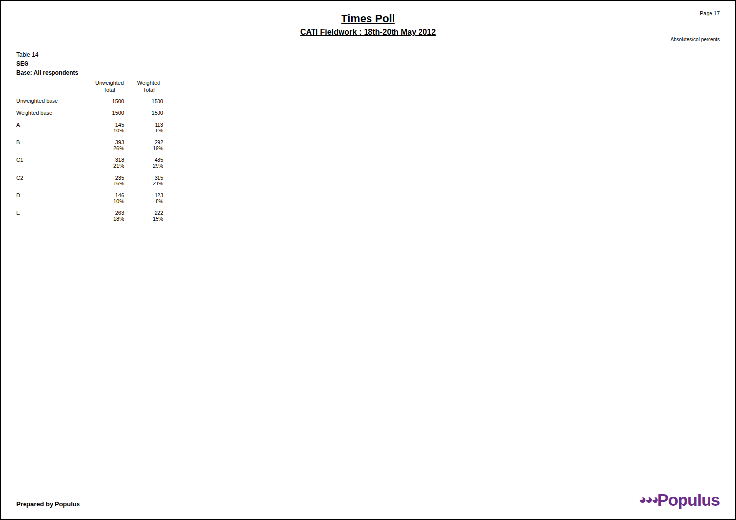Page 17
Times Poll
CATI Fieldwork : 18th-20th May 2012
Absolutes/col percents
Table 14
SEG
Base: All respondents
| | Unweighted Total | Weighted Total |
| --- | --- | --- |
| Unweighted base | 1500 | 1500 |
| Weighted base | 1500 | 1500 |
| A | 145 10% | 113 8% |
| B | 393 26% | 292 19% |
| C1 | 318 21% | 435 29% |
| C2 | 235 16% | 315 21% |
| D | 146 10% | 123 8% |
| E | 263 18% | 222 15% |
Prepared by Populus
◕◕◕Populus